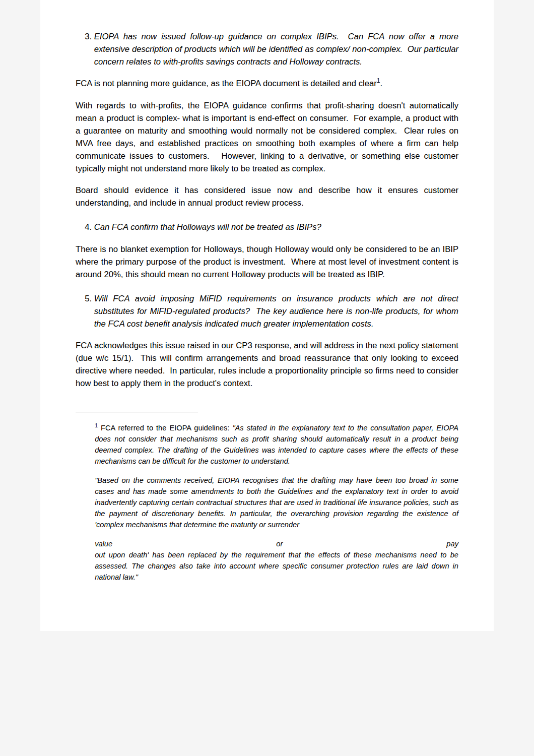EIOPA has now issued follow-up guidance on complex IBIPs. Can FCA now offer a more extensive description of products which will be identified as complex/ non-complex. Our particular concern relates to with-profits savings contracts and Holloway contracts.
FCA is not planning more guidance, as the EIOPA document is detailed and clear1.
With regards to with-profits, the EIOPA guidance confirms that profit-sharing doesn't automatically mean a product is complex- what is important is end-effect on consumer. For example, a product with a guarantee on maturity and smoothing would normally not be considered complex. Clear rules on MVA free days, and established practices on smoothing both examples of where a firm can help communicate issues to customers. However, linking to a derivative, or something else customer typically might not understand more likely to be treated as complex.
Board should evidence it has considered issue now and describe how it ensures customer understanding, and include in annual product review process.
Can FCA confirm that Holloways will not be treated as IBIPs?
There is no blanket exemption for Holloways, though Holloway would only be considered to be an IBIP where the primary purpose of the product is investment. Where at most level of investment content is around 20%, this should mean no current Holloway products will be treated as IBIP.
Will FCA avoid imposing MiFID requirements on insurance products which are not direct substitutes for MiFID-regulated products? The key audience here is non-life products, for whom the FCA cost benefit analysis indicated much greater implementation costs.
FCA acknowledges this issue raised in our CP3 response, and will address in the next policy statement (due w/c 15/1). This will confirm arrangements and broad reassurance that only looking to exceed directive where needed. In particular, rules include a proportionality principle so firms need to consider how best to apply them in the product's context.
1 FCA referred to the EIOPA guidelines: "As stated in the explanatory text to the consultation paper, EIOPA does not consider that mechanisms such as profit sharing should automatically result in a product being deemed complex. The drafting of the Guidelines was intended to capture cases where the effects of these mechanisms can be difficult for the customer to understand.
"Based on the comments received, EIOPA recognises that the drafting may have been too broad in some cases and has made some amendments to both the Guidelines and the explanatory text in order to avoid inadvertently capturing certain contractual structures that are used in traditional life insurance policies, such as the payment of discretionary benefits. In particular, the overarching provision regarding the existence of 'complex mechanisms that determine the maturity or surrender
value or pay
out upon death' has been replaced by the requirement that the effects of these mechanisms need to be assessed. The changes also take into account where specific consumer protection rules are laid down in national law."